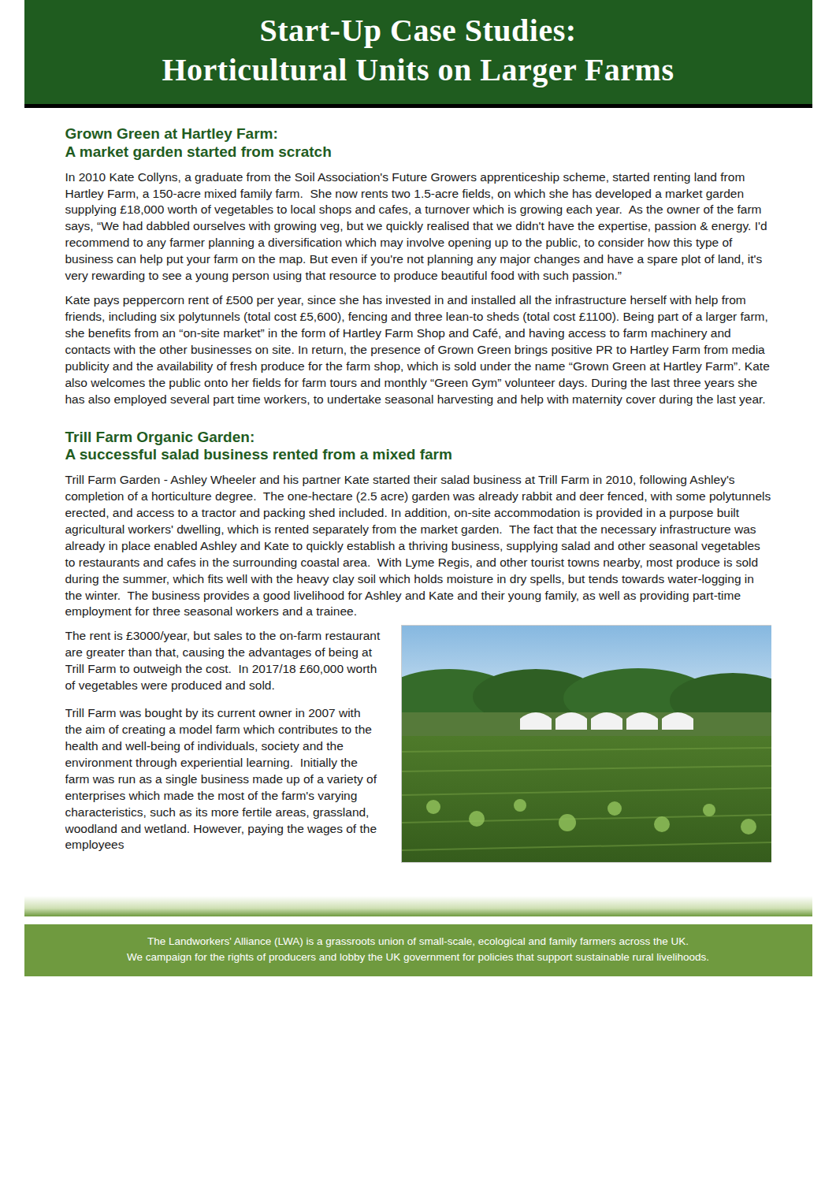Start-Up Case Studies: Horticultural Units on Larger Farms
Grown Green at Hartley Farm: A market garden started from scratch
In 2010 Kate Collyns, a graduate from the Soil Association's Future Growers apprenticeship scheme, started renting land from Hartley Farm, a 150-acre mixed family farm. She now rents two 1.5-acre fields, on which she has developed a market garden supplying £18,000 worth of vegetables to local shops and cafes, a turnover which is growing each year. As the owner of the farm says, “We had dabbled ourselves with growing veg, but we quickly realised that we didn't have the expertise, passion & energy. I'd recommend to any farmer planning a diversification which may involve opening up to the public, to consider how this type of business can help put your farm on the map. But even if you're not planning any major changes and have a spare plot of land, it's very rewarding to see a young person using that resource to produce beautiful food with such passion.”
Kate pays peppercorn rent of £500 per year, since she has invested in and installed all the infrastructure herself with help from friends, including six polytunnels (total cost £5,600), fencing and three lean-to sheds (total cost £1100). Being part of a larger farm, she benefits from an “on-site market” in the form of Hartley Farm Shop and Café, and having access to farm machinery and contacts with the other businesses on site. In return, the presence of Grown Green brings positive PR to Hartley Farm from media publicity and the availability of fresh produce for the farm shop, which is sold under the name “Grown Green at Hartley Farm”. Kate also welcomes the public onto her fields for farm tours and monthly “Green Gym” volunteer days. During the last three years she has also employed several part time workers, to undertake seasonal harvesting and help with maternity cover during the last year.
Trill Farm Organic Garden: A successful salad business rented from a mixed farm
Trill Farm Garden - Ashley Wheeler and his partner Kate started their salad business at Trill Farm in 2010, following Ashley's completion of a horticulture degree. The one-hectare (2.5 acre) garden was already rabbit and deer fenced, with some polytunnels erected, and access to a tractor and packing shed included. In addition, on-site accommodation is provided in a purpose built agricultural workers' dwelling, which is rented separately from the market garden. The fact that the necessary infrastructure was already in place enabled Ashley and Kate to quickly establish a thriving business, supplying salad and other seasonal vegetables to restaurants and cafes in the surrounding coastal area. With Lyme Regis, and other tourist towns nearby, most produce is sold during the summer, which fits well with the heavy clay soil which holds moisture in dry spells, but tends towards water-logging in the winter. The business provides a good livelihood for Ashley and Kate and their young family, as well as providing part-time employment for three seasonal workers and a trainee.
The rent is £3000/year, but sales to the on-farm restaurant are greater than that, causing the advantages of being at Trill Farm to outweigh the cost. In 2017/18 £60,000 worth of vegetables were produced and sold.
Trill Farm was bought by its current owner in 2007 with the aim of creating a model farm which contributes to the health and well-being of individuals, society and the environment through experiential learning. Initially the farm was run as a single business made up of a variety of enterprises which made the most of the farm's varying characteristics, such as its more fertile areas, grassland, woodland and wetland. However, paying the wages of the employees
The Landworkers' Alliance (LWA) is a grassroots union of small-scale, ecological and family farmers across the UK.
We campaign for the rights of producers and lobby the UK government for policies that support sustainable rural livelihoods.